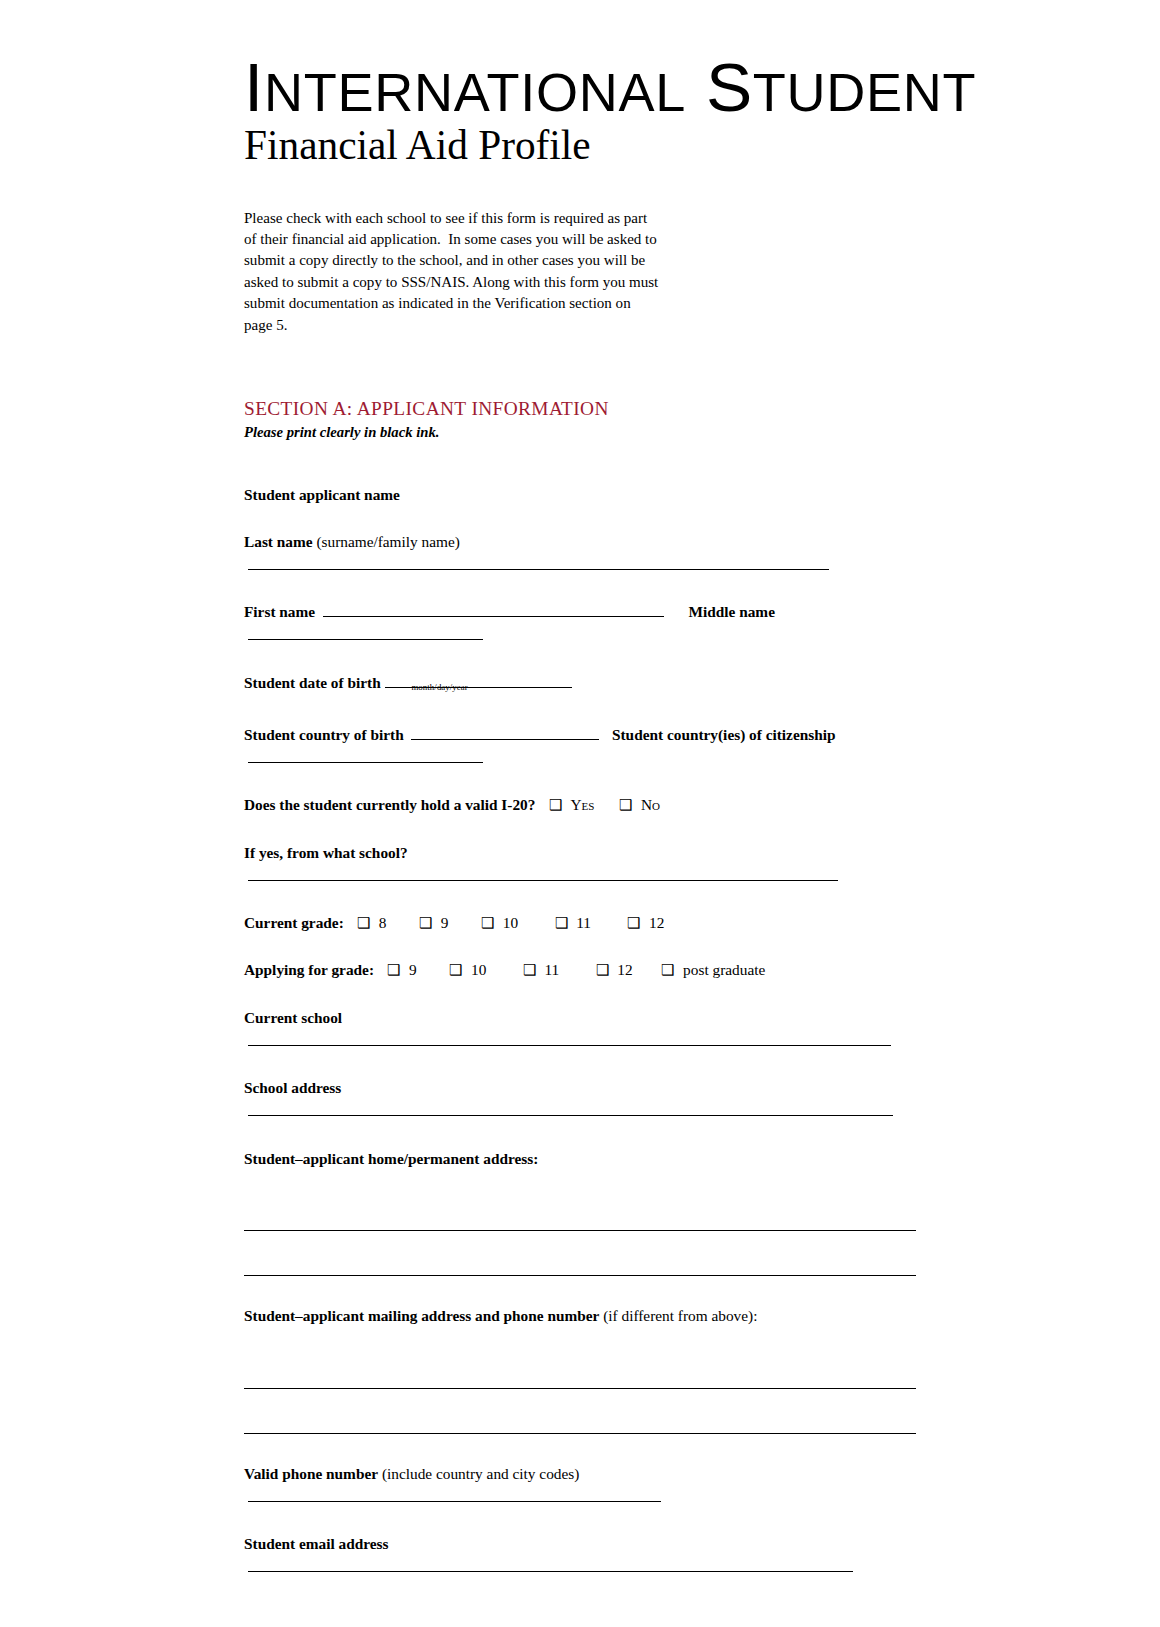INTERNATIONAL STUDENT
Financial Aid Profile
Please check with each school to see if this form is required as part of their financial aid application. In some cases you will be asked to submit a copy directly to the school, and in other cases you will be asked to submit a copy to SSS/NAIS. Along with this form you must submit documentation as indicated in the Verification section on page 5.
SECTION A: APPLICANT INFORMATION
Please print clearly in black ink.
Student applicant name
Last name (surname/family name)
First name Middle name
Student date of birth month/day/year
Student country of birth Student country(ies) of citizenship
Does the student currently hold a valid I-20? ❑ Yes ❑ No
If yes, from what school?
Current grade: ❑ 8 ❑ 9 ❑ 10 ❑ 11 ❑ 12
Applying for grade: ❑ 9 ❑ 10 ❑ 11 ❑ 12 ❑ post graduate
Current school
School address
Student–applicant home/permanent address:
Student–applicant mailing address and phone number (if different from above):
Valid phone number (include country and city codes)
Student email address